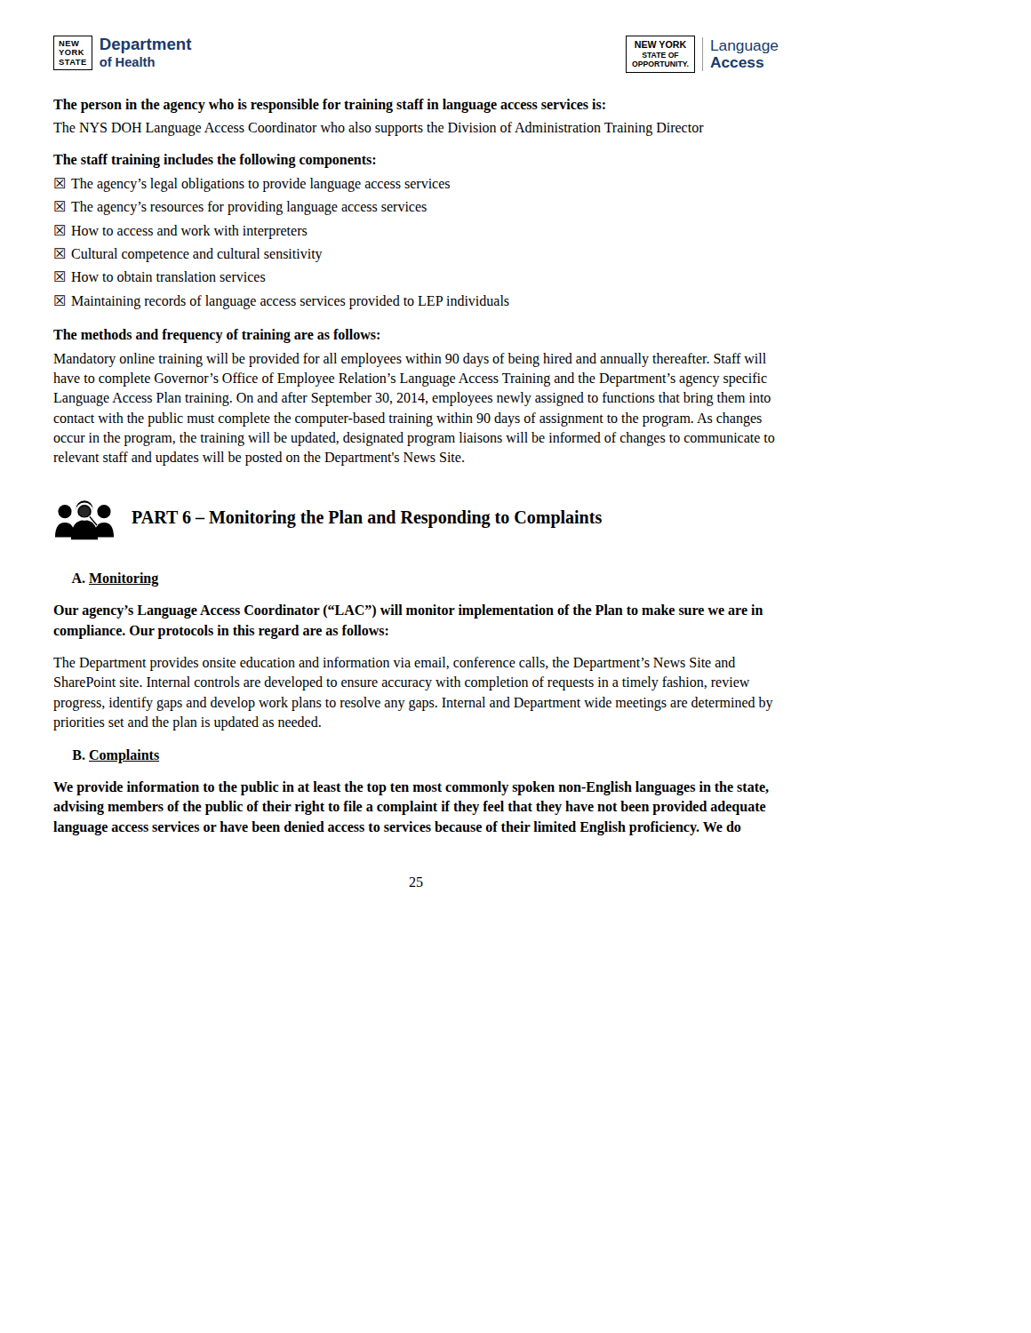NEW
YORK
STATE
Department
of Health
NEW YORK STATE OF
OPPORTUNITY.
Language
Access
The person in the agency who is responsible for training staff in language access services is:
The NYS DOH Language Access Coordinator who also supports the Division of Administration Training Director
The staff training includes the following components:
☒The agency’s legal obligations to provide language access services
☒The agency’s resources for providing language access services
☒How to access and work with interpreters
☒Cultural competence and cultural sensitivity
☒How to obtain translation services
☒Maintaining records of language access services provided to LEP individuals
The methods and frequency of training are as follows:
Mandatory online training will be provided for all employees within 90 days of being hired and annually thereafter. Staff will have to complete Governor’s Office of Employee Relation’s Language Access Training and the Department’s agency specific Language Access Plan training. On and after September 30, 2014, employees newly assigned to functions that bring them into contact with the public must complete the computer-based training within 90 days of assignment to the program. As changes occur in the program, the training will be updated, designated program liaisons will be informed of changes to communicate to relevant staff and updates will be posted on the Department's News Site.
PART 6 – Monitoring the Plan and Responding to Complaints
Monitoring
Our agency’s Language Access Coordinator (“LAC”) will monitor implementation of the Plan to make sure we are in compliance. Our protocols in this regard are as follows:
The Department provides onsite education and information via email, conference calls, the Department’s News Site and SharePoint site. Internal controls are developed to ensure accuracy with completion of requests in a timely fashion, review progress, identify gaps and develop work plans to resolve any gaps. Internal and Department wide meetings are determined by priorities set and the plan is updated as needed.
Complaints
We provide information to the public in at least the top ten most commonly spoken non-English languages in the state, advising members of the public of their right to file a complaint if they feel that they have not been provided adequate language access services or have been denied access to services because of their limited English proficiency. We do
25